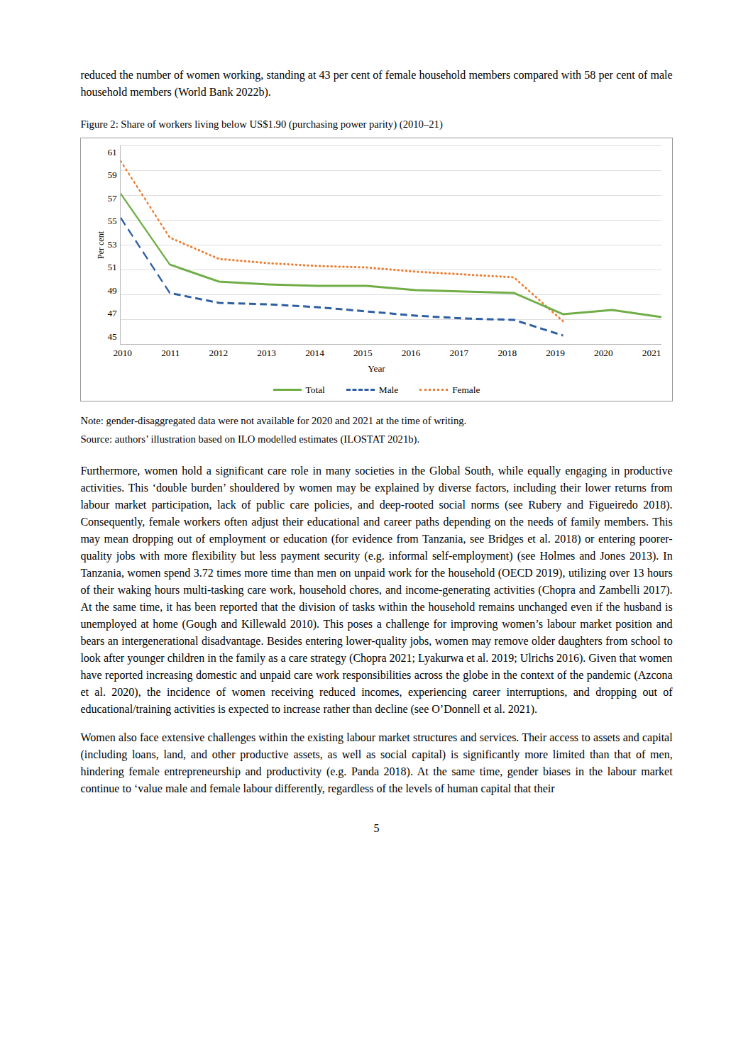reduced the number of women working, standing at 43 per cent of female household members compared with 58 per cent of male household members (World Bank 2022b).
Figure 2: Share of workers living below US$1.90 (purchasing power parity) (2010–21)
Per cent
61 59 57 55 53 51 49 47 45
201020112012201320142015201620172018201920202021
Year
Total
Male
Female
Note: gender-disaggregated data were not available for 2020 and 2021 at the time of writing.
Source: authors’ illustration based on ILO modelled estimates (ILOSTAT 2021b).
Furthermore, women hold a significant care role in many societies in the Global South, while equally engaging in productive activities. This ‘double burden’ shouldered by women may be explained by diverse factors, including their lower returns from labour market participation, lack of public care policies, and deep-rooted social norms (see Rubery and Figueiredo 2018). Consequently, female workers often adjust their educational and career paths depending on the needs of family members. This may mean dropping out of employment or education (for evidence from Tanzania, see Bridges et al. 2018) or entering poorer-quality jobs with more flexibility but less payment security (e.g. informal self-employment) (see Holmes and Jones 2013). In Tanzania, women spend 3.72 times more time than men on unpaid work for the household (OECD 2019), utilizing over 13 hours of their waking hours multi-tasking care work, household chores, and income-generating activities (Chopra and Zambelli 2017). At the same time, it has been reported that the division of tasks within the household remains unchanged even if the husband is unemployed at home (Gough and Killewald 2010). This poses a challenge for improving women’s labour market position and bears an intergenerational disadvantage. Besides entering lower-quality jobs, women may remove older daughters from school to look after younger children in the family as a care strategy (Chopra 2021; Lyakurwa et al. 2019; Ulrichs 2016). Given that women have reported increasing domestic and unpaid care work responsibilities across the globe in the context of the pandemic (Azcona et al. 2020), the incidence of women receiving reduced incomes, experiencing career interruptions, and dropping out of educational/training activities is expected to increase rather than decline (see O’Donnell et al. 2021).
Women also face extensive challenges within the existing labour market structures and services. Their access to assets and capital (including loans, land, and other productive assets, as well as social capital) is significantly more limited than that of men, hindering female entrepreneurship and productivity (e.g. Panda 2018). At the same time, gender biases in the labour market continue to ‘value male and female labour differently, regardless of the levels of human capital that their
5